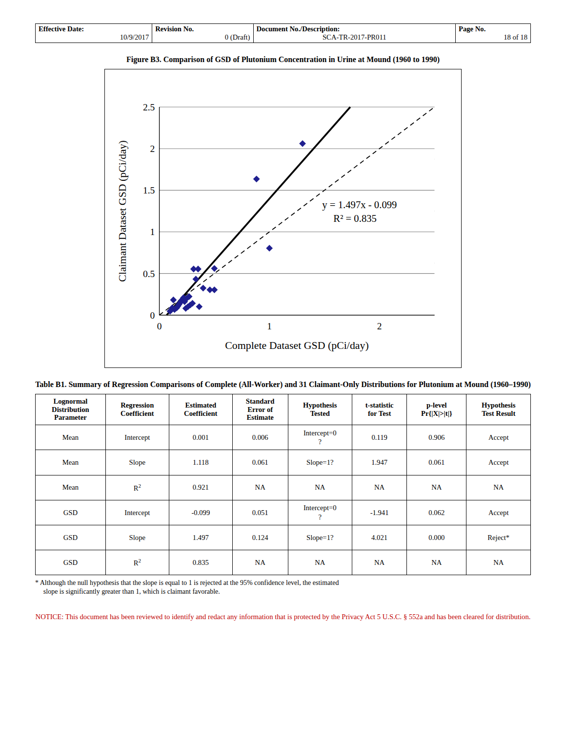| Effective Date: 10/9/2017 | Revision No. 0 (Draft) | Document No./Description: SCA-TR-2017-PR011 | Page No. 18 of 18 |
Figure B3. Comparison of GSD of Plutonium Concentration in Urine at Mound (1960 to 1990)
2.5 2 1.5 1 0.5 0.5 2.5 2.5 2 1.5 1 0.5 0 2.5 2 1.5 1 0.5 2.5 2 1.5 1 0.5 0 0 1 2 y = 1.497x - 0.099 R² = 0.835 Complete Dataset GSD (pCi/day) Claimant Dataset GSD (pCi/day)
Table B1. Summary of Regression Comparisons of Complete (All-Worker) and 31 Claimant-Only Distributions for Plutonium at Mound (1960–1990)
| Lognormal Distribution Parameter | Regression Coefficient | Estimated Coefficient | Standard Error of Estimate | Hypothesis Tested | t-statistic for Test | p-level Pr{/X/>/t/} | Hypothesis Test Result |
| --- | --- | --- | --- | --- | --- | --- | --- |
| Mean | Intercept | 0.001 | 0.006 | Intercept=0 ? | 0.119 | 0.906 | Accept |
| Mean | Slope | 1.118 | 0.061 | Slope=1? | 1.947 | 0.061 | Accept |
| Mean | R 2 | 0.921 | NA | NA | NA | NA | NA |
| GSD | Intercept | -0.099 | 0.051 | Intercept=0 ? | -1.941 | 0.062 | Accept |
| GSD | Slope | 1.497 | 0.124 | Slope=1? | 4.021 | 0.000 | Reject* |
| GSD | R 2 | 0.835 | NA | NA | NA | NA | NA |
* Although the null hypothesis that the slope is equal to 1 is rejected at the 95% confidence level, the estimated slope is significantly greater than 1, which is claimant favorable.
NOTICE: This document has been reviewed to identify and redact any information that is protected by the Privacy Act 5 U.S.C. § 552a and has been cleared for distribution.